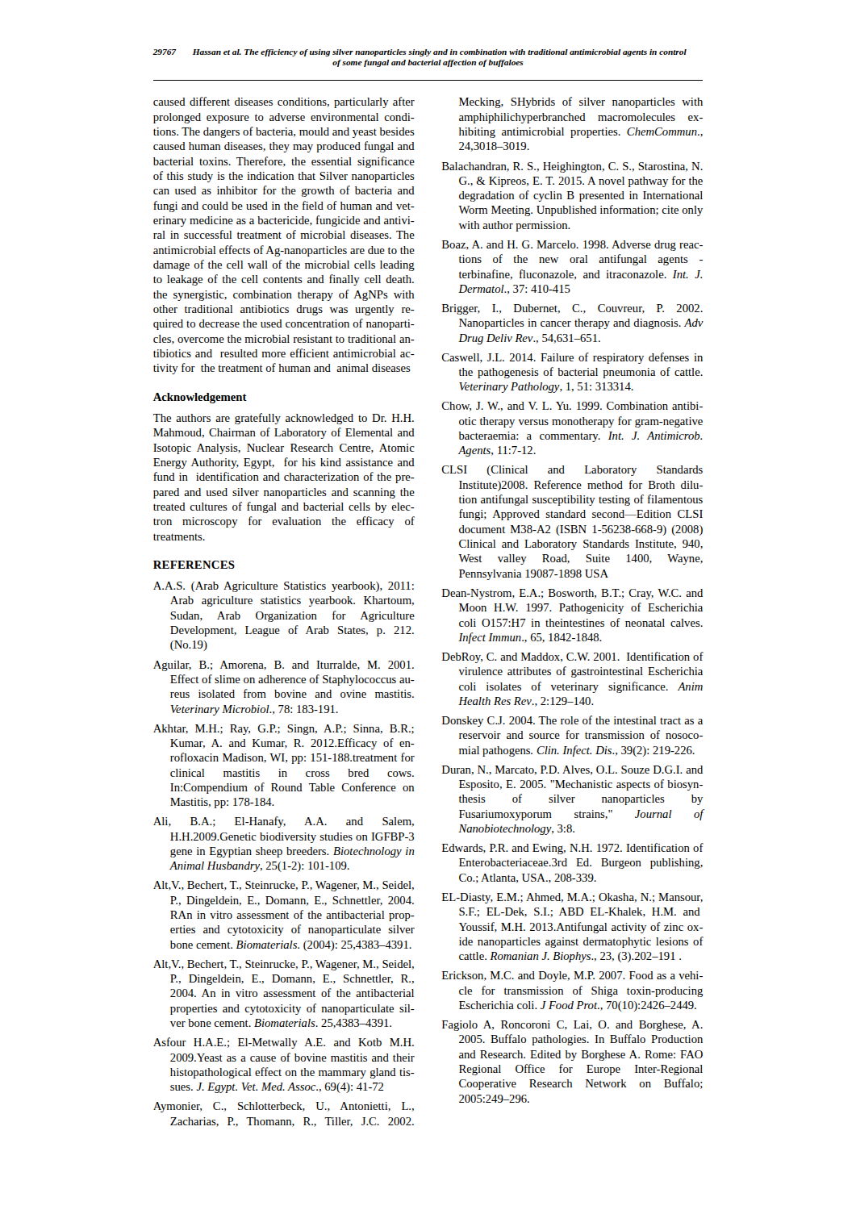29767 Hassan et al. The efficiency of using silver nanoparticles singly and in combination with traditional antimicrobial agents in control of some fungal and bacterial affection of buffaloes
caused different diseases conditions, particularly after prolonged exposure to adverse environmental conditions. The dangers of bacteria, mould and yeast besides caused human diseases, they may produced fungal and bacterial toxins. Therefore, the essential significance of this study is the indication that Silver nanoparticles can used as inhibitor for the growth of bacteria and fungi and could be used in the field of human and veterinary medicine as a bactericide, fungicide and antiviral in successful treatment of microbial diseases. The antimicrobial effects of Ag-nanoparticles are due to the damage of the cell wall of the microbial cells leading to leakage of the cell contents and finally cell death. the synergistic, combination therapy of AgNPs with other traditional antibiotics drugs was urgently required to decrease the used concentration of nanoparticles, overcome the microbial resistant to traditional antibiotics and resulted more efficient antimicrobial activity for the treatment of human and animal diseases
Acknowledgement
The authors are gratefully acknowledged to Dr. H.H. Mahmoud, Chairman of Laboratory of Elemental and Isotopic Analysis, Nuclear Research Centre, Atomic Energy Authority, Egypt, for his kind assistance and fund in identification and characterization of the prepared and used silver nanoparticles and scanning the treated cultures of fungal and bacterial cells by electron microscopy for evaluation the efficacy of treatments.
REFERENCES
A.A.S. (Arab Agriculture Statistics yearbook), 2011: Arab agriculture statistics yearbook. Khartoum, Sudan, Arab Organization for Agriculture Development, League of Arab States, p. 212. (No.19)
Aguilar, B.; Amorena, B. and Iturralde, M. 2001. Effect of slime on adherence of Staphylococcus aureus isolated from bovine and ovine mastitis. Veterinary Microbiol., 78: 183-191.
Akhtar, M.H.; Ray, G.P.; Singn, A.P.; Sinna, B.R.; Kumar, A. and Kumar, R. 2012.Efficacy of enrofloxacin Madison, WI, pp: 151-188.treatment for clinical mastitis in cross bred cows. In:Compendium of Round Table Conference on Mastitis, pp: 178-184.
Ali, B.A.; El-Hanafy, A.A. and Salem, H.H.2009.Genetic biodiversity studies on IGFBP-3 gene in Egyptian sheep breeders. Biotechnology in Animal Husbandry, 25(1-2): 101-109.
Alt,V., Bechert, T., Steinrucke, P., Wagener, M., Seidel, P., Dingeldein, E., Domann, E., Schnettler, 2004. RAn in vitro assessment of the antibacterial properties and cytotoxicity of nanoparticulate silver bone cement. Biomaterials. (2004): 25,4383–4391.
Alt,V., Bechert, T., Steinrucke, P., Wagener, M., Seidel, P., Dingeldein, E., Domann, E., Schnettler, R., 2004. An in vitro assessment of the antibacterial properties and cytotoxicity of nanoparticulate silver bone cement. Biomaterials. 25,4383–4391.
Asfour H.A.E.; El-Metwally A.E. and Kotb M.H. 2009.Yeast as a cause of bovine mastitis and their histopathological effect on the mammary gland tissues. J. Egypt. Vet. Med. Assoc., 69(4): 41-72
Aymonier, C., Schlotterbeck, U., Antonietti, L., Zacharias, P., Thomann, R., Tiller, J.C. 2002. Mecking, SHybrids of silver nanoparticles with amphiphilichyperbranched macromolecules exhibiting antimicrobial properties. ChemCommun., 24,3018–3019.
Balachandran, R. S., Heighington, C. S., Starostina, N. G., & Kipreos, E. T. 2015. A novel pathway for the degradation of cyclin B presented in International Worm Meeting. Unpublished information; cite only with author permission.
Boaz, A. and H. G. Marcelo. 1998. Adverse drug reactions of the new oral antifungal agents - terbinafine, fluconazole, and itraconazole. Int. J. Dermatol., 37: 410-415
Brigger, I., Dubernet, C., Couvreur, P. 2002. Nanoparticles in cancer therapy and diagnosis. Adv Drug Deliv Rev., 54,631–651.
Caswell, J.L. 2014. Failure of respiratory defenses in the pathogenesis of bacterial pneumonia of cattle. Veterinary Pathology, 1, 51: 313314.
Chow, J. W., and V. L. Yu. 1999. Combination antibiotic therapy versus monotherapy for gram-negative bacteraemia: a commentary. Int. J. Antimicrob. Agents, 11:7-12.
CLSI (Clinical and Laboratory Standards Institute)2008. Reference method for Broth dilution antifungal susceptibility testing of filamentous fungi; Approved standard second—Edition CLSI document M38-A2 (ISBN 1-56238-668-9) (2008) Clinical and Laboratory Standards Institute, 940, West valley Road, Suite 1400, Wayne, Pennsylvania 19087-1898 USA
Dean-Nystrom, E.A.; Bosworth, B.T.; Cray, W.C. and Moon H.W. 1997. Pathogenicity of Escherichia coli O157:H7 in theintestines of neonatal calves. Infect Immun., 65, 1842-1848.
DebRoy, C. and Maddox, C.W. 2001. Identification of virulence attributes of gastrointestinal Escherichia coli isolates of veterinary significance. Anim Health Res Rev., 2:129–140.
Donskey C.J. 2004. The role of the intestinal tract as a reservoir and source for transmission of nosocomial pathogens. Clin. Infect. Dis., 39(2): 219-226.
Duran, N., Marcato, P.D. Alves, O.L. Souze D.G.I. and Esposito, E. 2005. "Mechanistic aspects of biosynthesis of silver nanoparticles by Fusariumoxyporum strains," Journal of Nanobiotechnology, 3:8.
Edwards, P.R. and Ewing, N.H. 1972. Identification of Enterobacteriaceae.3rd Ed. Burgeon publishing, Co.; Atlanta, USA., 208-339.
EL-Diasty, E.M.; Ahmed, M.A.; Okasha, N.; Mansour, S.F.; EL-Dek, S.I.; ABD EL-Khalek, H.M. and Youssif, M.H. 2013.Antifungal activity of zinc oxide nanoparticles against dermatophytic lesions of cattle. Romanian J. Biophys., 23, (3).202–191 .
Erickson, M.C. and Doyle, M.P. 2007. Food as a vehicle for transmission of Shiga toxin-producing Escherichia coli. J Food Prot., 70(10):2426–2449.
Fagiolo A, Roncoroni C, Lai, O. and Borghese, A. 2005. Buffalo pathologies. In Buffalo Production and Research. Edited by Borghese A. Rome: FAO Regional Office for Europe Inter-Regional Cooperative Research Network on Buffalo; 2005:249–296.